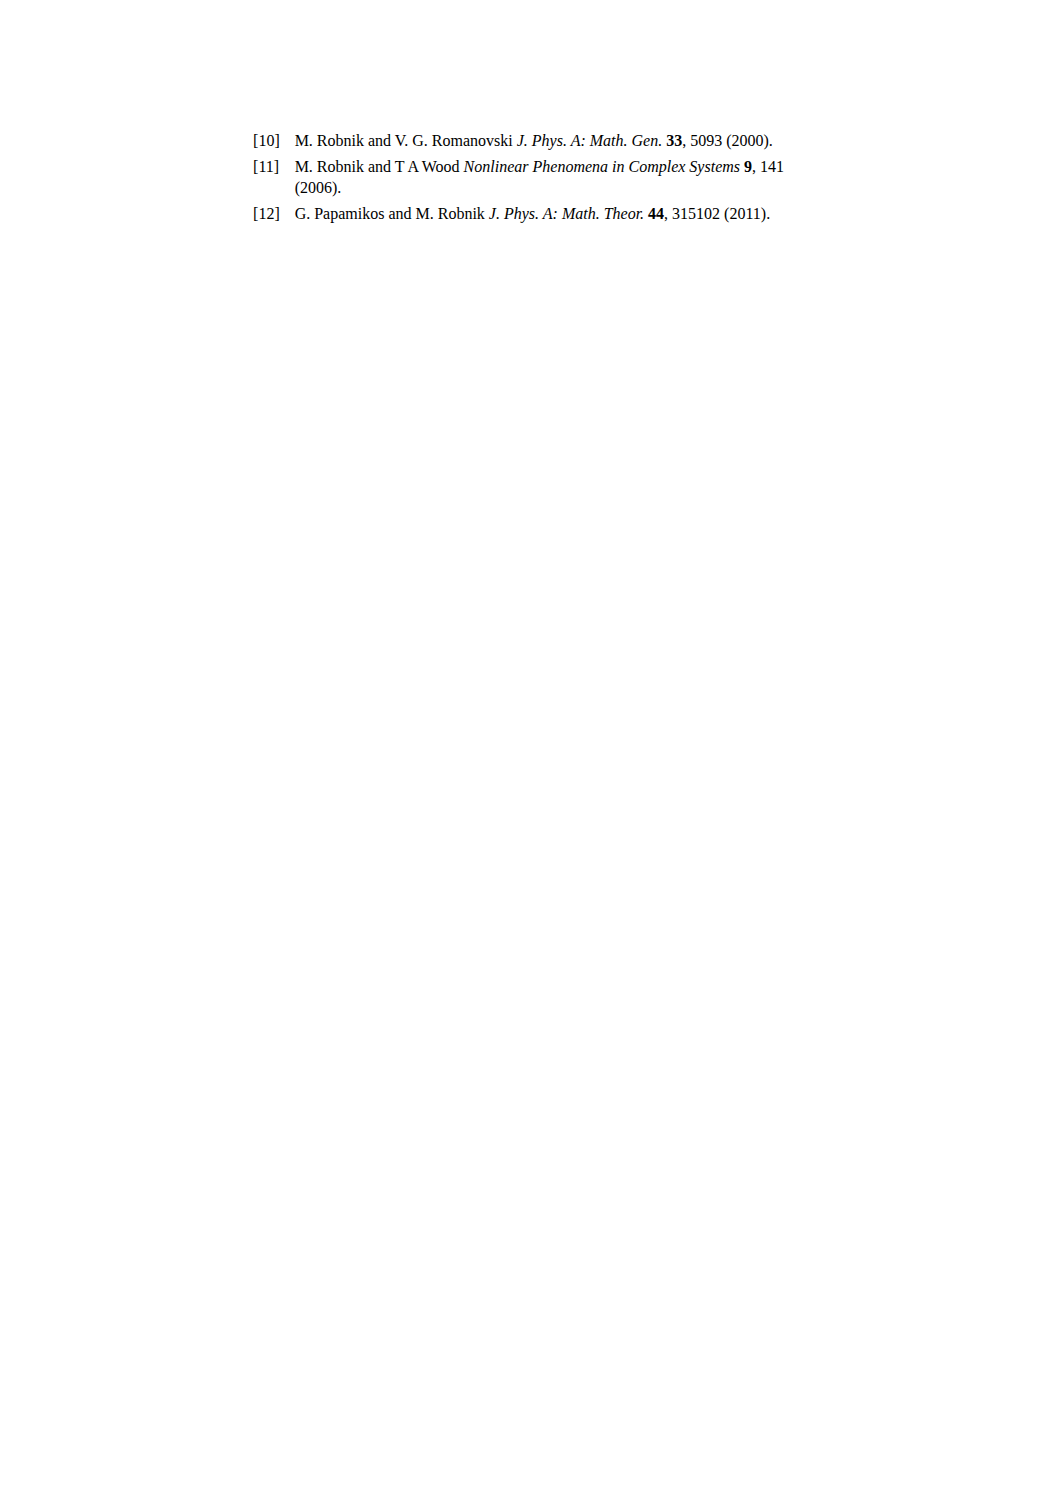[10] M. Robnik and V. G. Romanovski J. Phys. A: Math. Gen. 33, 5093 (2000).
[11] M. Robnik and T A Wood Nonlinear Phenomena in Complex Systems 9, 141 (2006).
[12] G. Papamikos and M. Robnik J. Phys. A: Math. Theor. 44, 315102 (2011).